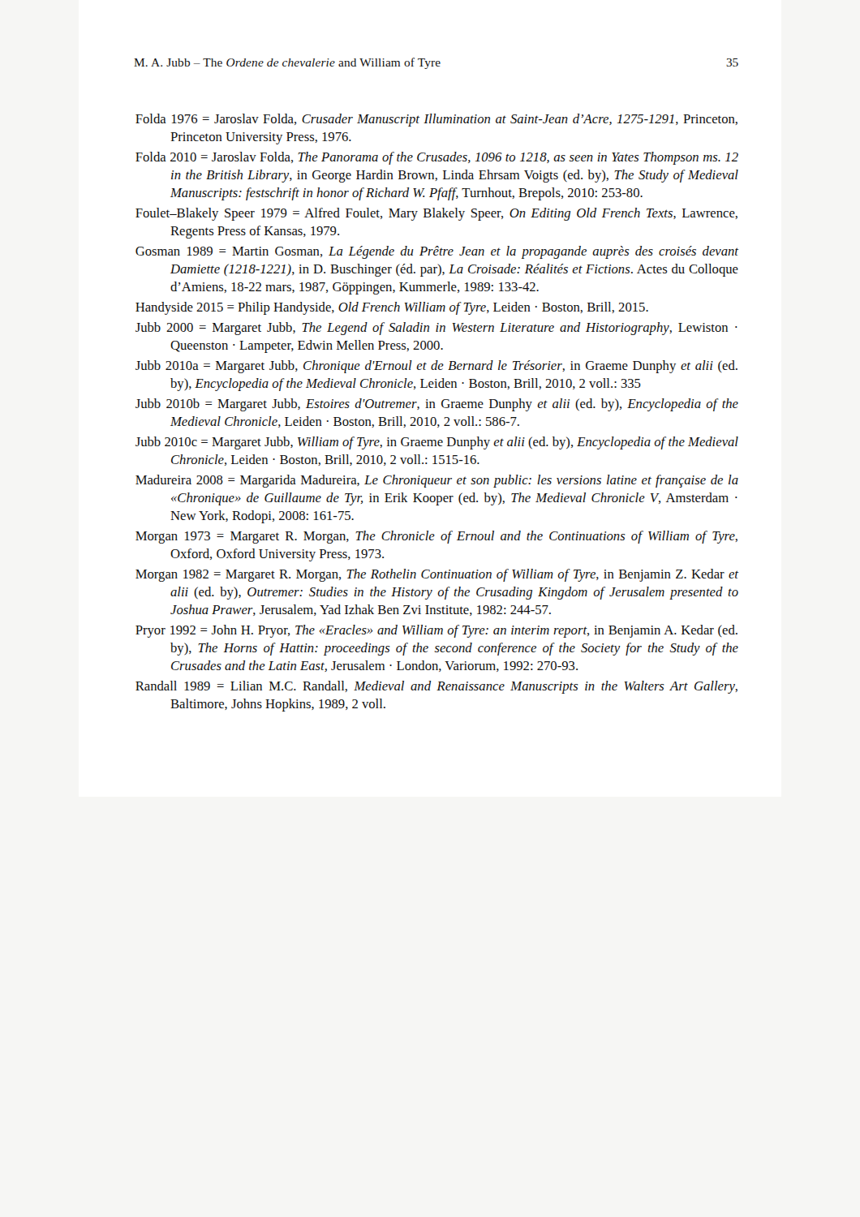M. A. Jubb – The Ordene de chevalerie and William of Tyre 35
Folda 1976 = Jaroslav Folda, Crusader Manuscript Illumination at Saint-Jean d’Acre, 1275-1291, Princeton, Princeton University Press, 1976.
Folda 2010 = Jaroslav Folda, The Panorama of the Crusades, 1096 to 1218, as seen in Yates Thompson ms. 12 in the British Library, in George Hardin Brown, Linda Ehrsam Voigts (ed. by), The Study of Medieval Manuscripts: festschrift in honor of Richard W. Pfaff, Turnhout, Brepols, 2010: 253-80.
Foulet–Blakely Speer 1979 = Alfred Foulet, Mary Blakely Speer, On Editing Old French Texts, Lawrence, Regents Press of Kansas, 1979.
Gosman 1989 = Martin Gosman, La Légende du Prêtre Jean et la propagande auprès des croisés devant Damiette (1218-1221), in D. Buschinger (éd. par), La Croisade: Réalités et Fictions. Actes du Colloque d’Amiens, 18-22 mars, 1987, Göppingen, Kummerle, 1989: 133-42.
Handyside 2015 = Philip Handyside, Old French William of Tyre, Leiden · Boston, Brill, 2015.
Jubb 2000 = Margaret Jubb, The Legend of Saladin in Western Literature and Historiography, Lewiston · Queenston · Lampeter, Edwin Mellen Press, 2000.
Jubb 2010a = Margaret Jubb, Chronique d'Ernoul et de Bernard le Trésorier, in Graeme Dunphy et alii (ed. by), Encyclopedia of the Medieval Chronicle, Leiden · Boston, Brill, 2010, 2 voll.: 335
Jubb 2010b = Margaret Jubb, Estoires d'Outremer, in Graeme Dunphy et alii (ed. by), Encyclopedia of the Medieval Chronicle, Leiden · Boston, Brill, 2010, 2 voll.: 586-7.
Jubb 2010c = Margaret Jubb, William of Tyre, in Graeme Dunphy et alii (ed. by), Encyclopedia of the Medieval Chronicle, Leiden · Boston, Brill, 2010, 2 voll.: 1515-16.
Madureira 2008 = Margarida Madureira, Le Chroniqueur et son public: les versions latine et française de la «Chronique» de Guillaume de Tyr, in Erik Kooper (ed. by), The Medieval Chronicle V, Amsterdam · New York, Rodopi, 2008: 161-75.
Morgan 1973 = Margaret R. Morgan, The Chronicle of Ernoul and the Continuations of William of Tyre, Oxford, Oxford University Press, 1973.
Morgan 1982 = Margaret R. Morgan, The Rothelin Continuation of William of Tyre, in Benjamin Z. Kedar et alii (ed. by), Outremer: Studies in the History of the Crusading Kingdom of Jerusalem presented to Joshua Prawer, Jerusalem, Yad Izhak Ben Zvi Institute, 1982: 244-57.
Pryor 1992 = John H. Pryor, The «Eracles» and William of Tyre: an interim report, in Benjamin A. Kedar (ed. by), The Horns of Hattin: proceedings of the second conference of the Society for the Study of the Crusades and the Latin East, Jerusalem · London, Variorum, 1992: 270-93.
Randall 1989 = Lilian M.C. Randall, Medieval and Renaissance Manuscripts in the Walters Art Gallery, Baltimore, Johns Hopkins, 1989, 2 voll.